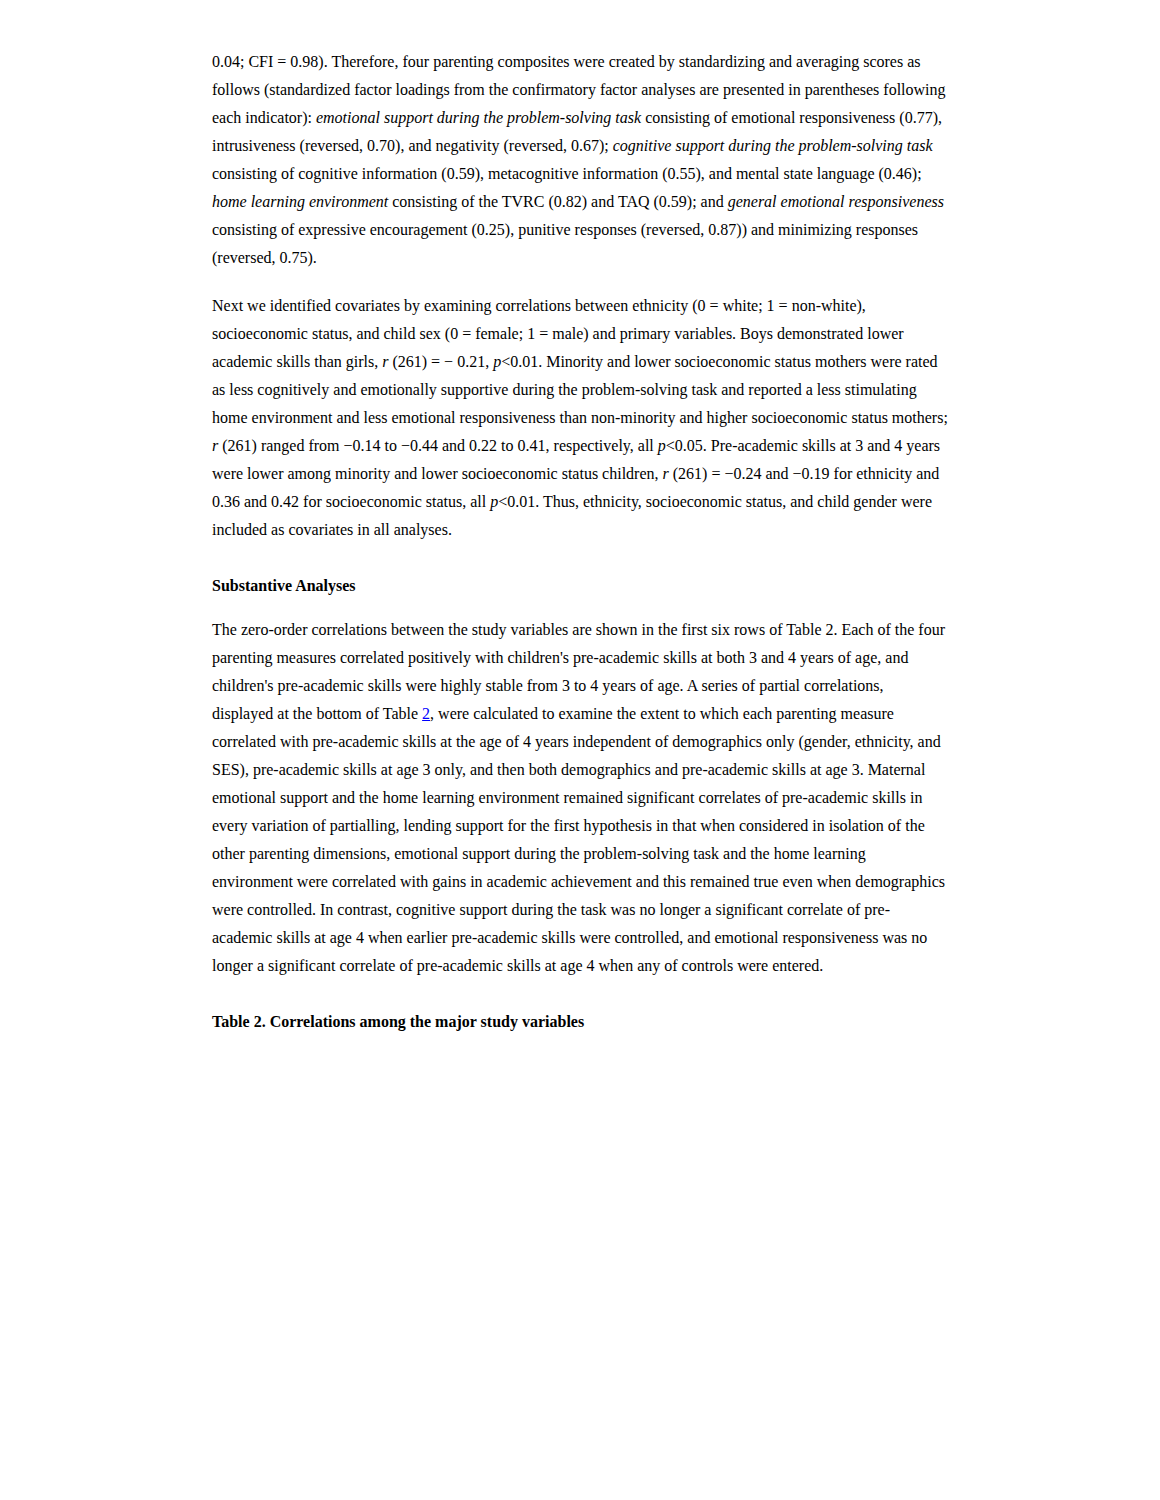0.04; CFI = 0.98). Therefore, four parenting composites were created by standardizing and averaging scores as follows (standardized factor loadings from the confirmatory factor analyses are presented in parentheses following each indicator): emotional support during the problem-solving task consisting of emotional responsiveness (0.77), intrusiveness (reversed, 0.70), and negativity (reversed, 0.67); cognitive support during the problem-solving task consisting of cognitive information (0.59), metacognitive information (0.55), and mental state language (0.46); home learning environment consisting of the TVRC (0.82) and TAQ (0.59); and general emotional responsiveness consisting of expressive encouragement (0.25), punitive responses (reversed, 0.87)) and minimizing responses (reversed, 0.75).
Next we identified covariates by examining correlations between ethnicity (0 = white; 1 = non-white), socioeconomic status, and child sex (0 = female; 1 = male) and primary variables. Boys demonstrated lower academic skills than girls, r (261) = − 0.21, p<0.01. Minority and lower socioeconomic status mothers were rated as less cognitively and emotionally supportive during the problem-solving task and reported a less stimulating home environment and less emotional responsiveness than non-minority and higher socioeconomic status mothers; r (261) ranged from −0.14 to −0.44 and 0.22 to 0.41, respectively, all p<0.05. Pre-academic skills at 3 and 4 years were lower among minority and lower socioeconomic status children, r (261) = −0.24 and −0.19 for ethnicity and 0.36 and 0.42 for socioeconomic status, all p<0.01. Thus, ethnicity, socioeconomic status, and child gender were included as covariates in all analyses.
Substantive Analyses
The zero-order correlations between the study variables are shown in the first six rows of Table 2. Each of the four parenting measures correlated positively with children's pre-academic skills at both 3 and 4 years of age, and children's pre-academic skills were highly stable from 3 to 4 years of age. A series of partial correlations, displayed at the bottom of Table 2, were calculated to examine the extent to which each parenting measure correlated with pre-academic skills at the age of 4 years independent of demographics only (gender, ethnicity, and SES), pre-academic skills at age 3 only, and then both demographics and pre-academic skills at age 3. Maternal emotional support and the home learning environment remained significant correlates of pre-academic skills in every variation of partialling, lending support for the first hypothesis in that when considered in isolation of the other parenting dimensions, emotional support during the problem-solving task and the home learning environment were correlated with gains in academic achievement and this remained true even when demographics were controlled. In contrast, cognitive support during the task was no longer a significant correlate of pre-academic skills at age 4 when earlier pre-academic skills were controlled, and emotional responsiveness was no longer a significant correlate of pre-academic skills at age 4 when any of controls were entered.
Table 2. Correlations among the major study variables